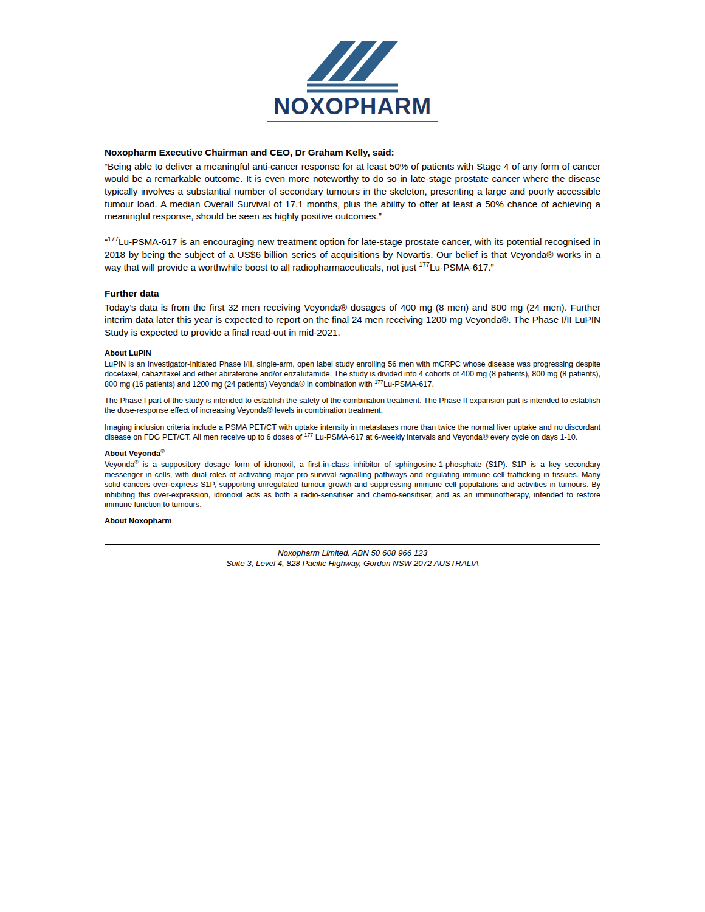NOXOPHARM
Noxopharm Executive Chairman and CEO, Dr Graham Kelly, said:
“Being able to deliver a meaningful anti-cancer response for at least 50% of patients with Stage 4 of any form of cancer would be a remarkable outcome. It is even more noteworthy to do so in late-stage prostate cancer where the disease typically involves a substantial number of secondary tumours in the skeleton, presenting a large and poorly accessible tumour load. A median Overall Survival of 17.1 months, plus the ability to offer at least a 50% chance of achieving a meaningful response, should be seen as highly positive outcomes.”
“177Lu-PSMA-617 is an encouraging new treatment option for late-stage prostate cancer, with its potential recognised in 2018 by being the subject of a US$6 billion series of acquisitions by Novartis. Our belief is that Veyonda® works in a way that will provide a worthwhile boost to all radiopharmaceuticals, not just 177Lu-PSMA-617.”
Further data
Today’s data is from the first 32 men receiving Veyonda® dosages of 400 mg (8 men) and 800 mg (24 men). Further interim data later this year is expected to report on the final 24 men receiving 1200 mg Veyonda®. The Phase I/II LuPIN Study is expected to provide a final read-out in mid-2021.
About LuPIN
LuPIN is an Investigator-Initiated Phase I/II, single-arm, open label study enrolling 56 men with mCRPC whose disease was progressing despite docetaxel, cabazitaxel and either abiraterone and/or enzalutamide. The study is divided into 4 cohorts of 400 mg (8 patients), 800 mg (8 patients), 800 mg (16 patients) and 1200 mg (24 patients) Veyonda® in combination with 177Lu-PSMA-617.
The Phase I part of the study is intended to establish the safety of the combination treatment. The Phase II expansion part is intended to establish the dose-response effect of increasing Veyonda® levels in combination treatment.
Imaging inclusion criteria include a PSMA PET/CT with uptake intensity in metastases more than twice the normal liver uptake and no discordant disease on FDG PET/CT. All men receive up to 6 doses of 177 Lu-PSMA-617 at 6-weekly intervals and Veyonda® every cycle on days 1-10.
About Veyonda®
Veyonda® is a suppository dosage form of idronoxil, a first-in-class inhibitor of sphingosine-1-phosphate (S1P). S1P is a key secondary messenger in cells, with dual roles of activating major pro-survival signalling pathways and regulating immune cell trafficking in tissues. Many solid cancers over-express S1P, supporting unregulated tumour growth and suppressing immune cell populations and activities in tumours. By inhibiting this over-expression, idronoxil acts as both a radio-sensitiser and chemo-sensitiser, and as an immunotherapy, intended to restore immune function to tumours.
About Noxopharm
Noxopharm Limited. ABN 50 608 966 123
Suite 3, Level 4, 828 Pacific Highway, Gordon NSW 2072 AUSTRALIA